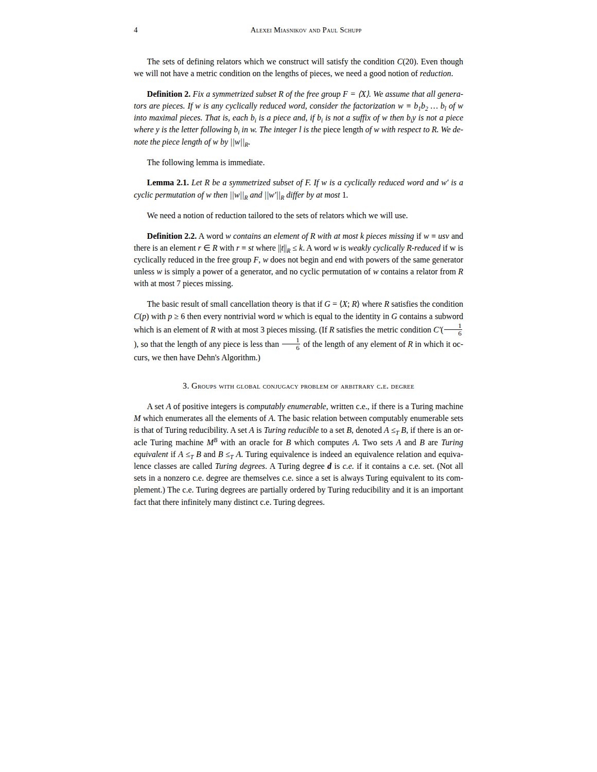4 Alexei Miasnikov and Paul Schupp
The sets of defining relators which we construct will satisfy the condition C(20). Even though we will not have a metric condition on the lengths of pieces, we need a good notion of reduction.
Definition 2. Fix a symmetrized subset R of the free group F = ⟨X⟩. We assume that all generators are pieces. If w is any cyclically reduced word, consider the factorization w ≡ b1b2 … bl of w into maximal pieces. That is, each bi is a piece and, if bi is not a suffix of w then biy is not a piece where y is the letter following bi in w. The integer l is the piece length of w with respect to R. We denote the piece length of w by ||w||R.
The following lemma is immediate.
Lemma 2.1. Let R be a symmetrized subset of F. If w is a cyclically reduced word and w′ is a cyclic permutation of w then ||w||R and ||w′||R differ by at most 1.
We need a notion of reduction tailored to the sets of relators which we will use.
Definition 2.2. A word w contains an element of R with at most k pieces missing if w ≡ usv and there is an element r ∈ R with r ≡ st where ||t||R ≤ k. A word w is weakly cyclically R-reduced if w is cyclically reduced in the free group F, w does not begin and end with powers of the same generator unless w is simply a power of a generator, and no cyclic permutation of w contains a relator from R with at most 7 pieces missing.
The basic result of small cancellation theory is that if G = ⟨X; R⟩ where R satisfies the condition C(p) with p ≥ 6 then every nontrivial word w which is equal to the identity in G contains a subword which is an element of R with at most 3 pieces missing. (If R satisfies the metric condition C′(16), so that the length of any piece is less than 16 of the length of any element of R in which it occurs, we then have Dehn's Algorithm.)
3. Groups with global conjugacy problem of arbitrary c.e. degree
A set A of positive integers is computably enumerable, written c.e., if there is a Turing machine M which enumerates all the elements of A. The basic relation between computably enumerable sets is that of Turing reducibility. A set A is Turing reducible to a set B, denoted A ≤T B, if there is an oracle Turing machine MB with an oracle for B which computes A. Two sets A and B are Turing equivalent if A ≤T B and B ≤T A. Turing equivalence is indeed an equivalence relation and equivalence classes are called Turing degrees. A Turing degree d is c.e. if it contains a c.e. set. (Not all sets in a nonzero c.e. degree are themselves c.e. since a set is always Turing equivalent to its complement.) The c.e. Turing degrees are partially ordered by Turing reducibility and it is an important fact that there infinitely many distinct c.e. Turing degrees.